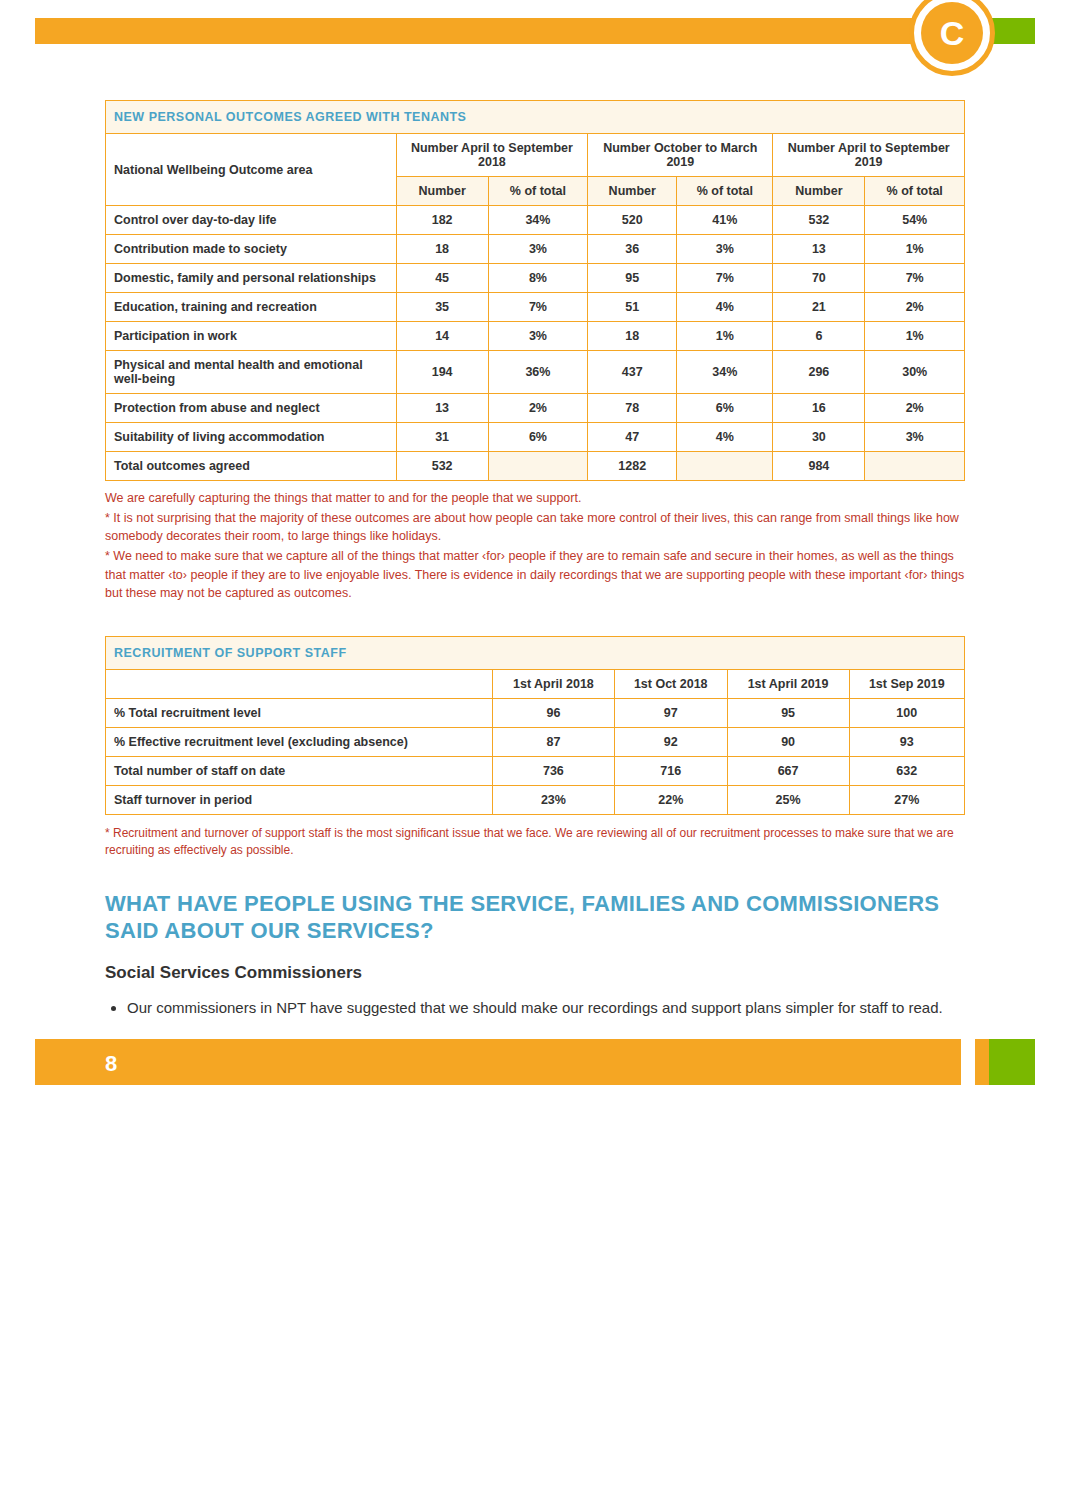C
| NEW PERSONAL OUTCOMES AGREED WITH TENANTS |
| National Wellbeing Outcome area | Number April to September 2018 | Number October to March 2019 | Number April to September 2019 |
| Number | % of total | Number | % of total | Number | % of total |
| Control over day-to-day life | 182 | 34% | 520 | 41% | 532 | 54% |
| Contribution made to society | 18 | 3% | 36 | 3% | 13 | 1% |
| Domestic, family and personal relationships | 45 | 8% | 95 | 7% | 70 | 7% |
| Education, training and recreation | 35 | 7% | 51 | 4% | 21 | 2% |
| Participation in work | 14 | 3% | 18 | 1% | 6 | 1% |
| Physical and mental health and emotional well-being | 194 | 36% | 437 | 34% | 296 | 30% |
| Protection from abuse and neglect | 13 | 2% | 78 | 6% | 16 | 2% |
| Suitability of living accommodation | 31 | 6% | 47 | 4% | 30 | 3% |
| Total outcomes agreed | 532 | | 1282 | | 984 | |
We are carefully capturing the things that matter to and for the people that we support.
* It is not surprising that the majority of these outcomes are about how people can take more control of their lives, this can range from small things like how somebody decorates their room, to large things like holidays.
* We need to make sure that we capture all of the things that matter ‹for› people if they are to remain safe and secure in their homes, as well as the things that matter ‹to› people if they are to live enjoyable lives. There is evidence in daily recordings that we are supporting people with these important ‹for› things but these may not be captured as outcomes.
| RECRUITMENT OF SUPPORT STAFF |
| | 1st April 2018 | 1st Oct 2018 | 1st April 2019 | 1st Sep 2019 |
| % Total recruitment level | 96 | 97 | 95 | 100 |
| % Effective recruitment level (excluding absence) | 87 | 92 | 90 | 93 |
| Total number of staff on date | 736 | 716 | 667 | 632 |
| Staff turnover in period | 23% | 22% | 25% | 27% |
* Recruitment and turnover of support staff is the most significant issue that we face. We are reviewing all of our recruitment processes to make sure that we are recruiting as effectively as possible.
What have people using the service, families and commissioners said about our services?
Social Services Commissioners
Our commissioners in NPT have suggested that we should make our recordings and support plans simpler for staff to read.
8